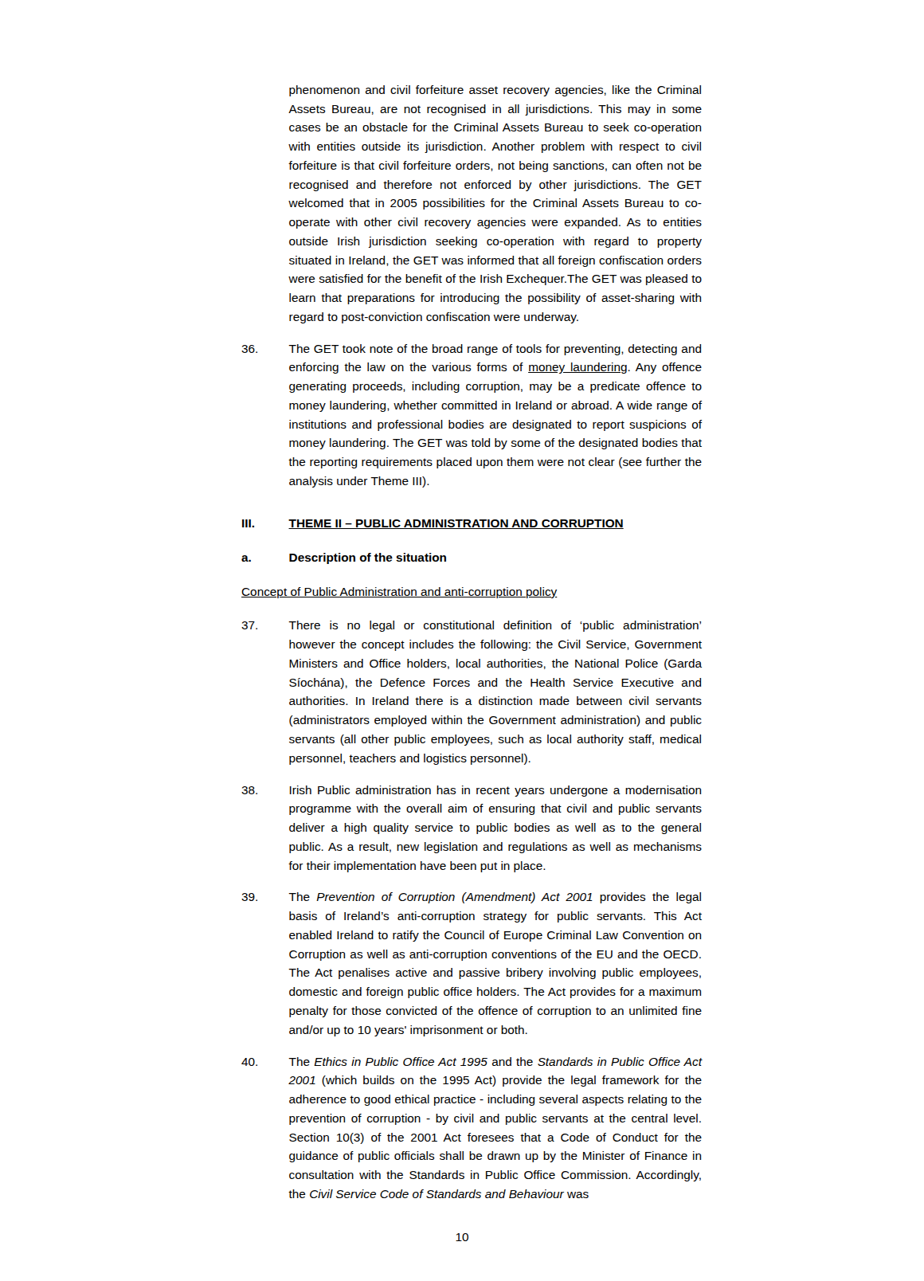phenomenon and civil forfeiture asset recovery agencies, like the Criminal Assets Bureau, are not recognised in all jurisdictions. This may in some cases be an obstacle for the Criminal Assets Bureau to seek co-operation with entities outside its jurisdiction. Another problem with respect to civil forfeiture is that civil forfeiture orders, not being sanctions, can often not be recognised and therefore not enforced by other jurisdictions. The GET welcomed that in 2005 possibilities for the Criminal Assets Bureau to co-operate with other civil recovery agencies were expanded. As to entities outside Irish jurisdiction seeking co-operation with regard to property situated in Ireland, the GET was informed that all foreign confiscation orders were satisfied for the benefit of the Irish Exchequer.The GET was pleased to learn that preparations for introducing the possibility of asset-sharing with regard to post-conviction confiscation were underway.
36. The GET took note of the broad range of tools for preventing, detecting and enforcing the law on the various forms of money laundering. Any offence generating proceeds, including corruption, may be a predicate offence to money laundering, whether committed in Ireland or abroad. A wide range of institutions and professional bodies are designated to report suspicions of money laundering. The GET was told by some of the designated bodies that the reporting requirements placed upon them were not clear (see further the analysis under Theme III).
III. THEME II – PUBLIC ADMINISTRATION AND CORRUPTION
a. Description of the situation
Concept of Public Administration and anti-corruption policy
37. There is no legal or constitutional definition of ‘public administration’ however the concept includes the following: the Civil Service, Government Ministers and Office holders, local authorities, the National Police (Garda Síochána), the Defence Forces and the Health Service Executive and authorities. In Ireland there is a distinction made between civil servants (administrators employed within the Government administration) and public servants (all other public employees, such as local authority staff, medical personnel, teachers and logistics personnel).
38. Irish Public administration has in recent years undergone a modernisation programme with the overall aim of ensuring that civil and public servants deliver a high quality service to public bodies as well as to the general public. As a result, new legislation and regulations as well as mechanisms for their implementation have been put in place.
39. The Prevention of Corruption (Amendment) Act 2001 provides the legal basis of Ireland’s anti-corruption strategy for public servants. This Act enabled Ireland to ratify the Council of Europe Criminal Law Convention on Corruption as well as anti-corruption conventions of the EU and the OECD. The Act penalises active and passive bribery involving public employees, domestic and foreign public office holders. The Act provides for a maximum penalty for those convicted of the offence of corruption to an unlimited fine and/or up to 10 years' imprisonment or both.
40. The Ethics in Public Office Act 1995 and the Standards in Public Office Act 2001 (which builds on the 1995 Act) provide the legal framework for the adherence to good ethical practice - including several aspects relating to the prevention of corruption - by civil and public servants at the central level. Section 10(3) of the 2001 Act foresees that a Code of Conduct for the guidance of public officials shall be drawn up by the Minister of Finance in consultation with the Standards in Public Office Commission. Accordingly, the Civil Service Code of Standards and Behaviour was
10